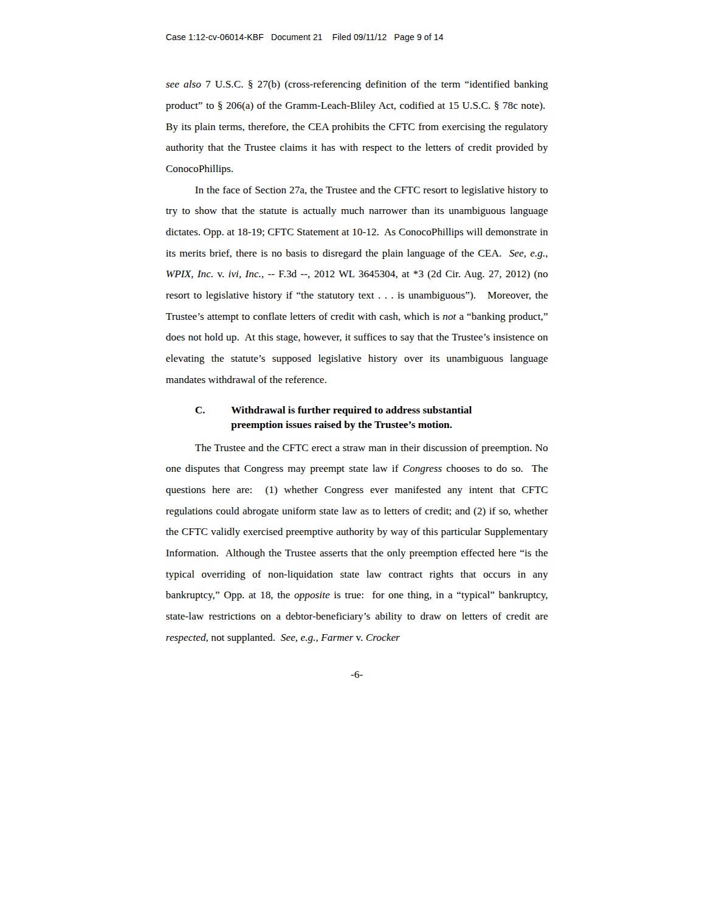Case 1:12-cv-06014-KBF Document 21 Filed 09/11/12 Page 9 of 14
see also 7 U.S.C. § 27(b) (cross-referencing definition of the term “identified banking product” to § 206(a) of the Gramm-Leach-Bliley Act, codified at 15 U.S.C. § 78c note). By its plain terms, therefore, the CEA prohibits the CFTC from exercising the regulatory authority that the Trustee claims it has with respect to the letters of credit provided by ConocoPhillips.
In the face of Section 27a, the Trustee and the CFTC resort to legislative history to try to show that the statute is actually much narrower than its unambiguous language dictates. Opp. at 18-19; CFTC Statement at 10-12. As ConocoPhillips will demonstrate in its merits brief, there is no basis to disregard the plain language of the CEA. See, e.g., WPIX, Inc. v. ivi, Inc., -- F.3d --, 2012 WL 3645304, at *3 (2d Cir. Aug. 27, 2012) (no resort to legislative history if “the statutory text . . . is unambiguous”). Moreover, the Trustee’s attempt to conflate letters of credit with cash, which is not a “banking product,” does not hold up. At this stage, however, it suffices to say that the Trustee’s insistence on elevating the statute’s supposed legislative history over its unambiguous language mandates withdrawal of the reference.
C.
Withdrawal is further required to address substantial
preemption issues raised by the Trustee’s motion.
The Trustee and the CFTC erect a straw man in their discussion of preemption. No one disputes that Congress may preempt state law if Congress chooses to do so. The questions here are: (1) whether Congress ever manifested any intent that CFTC regulations could abrogate uniform state law as to letters of credit; and (2) if so, whether the CFTC validly exercised preemptive authority by way of this particular Supplementary Information. Although the Trustee asserts that the only preemption effected here “is the typical overriding of non-liquidation state law contract rights that occurs in any bankruptcy,” Opp. at 18, the opposite is true: for one thing, in a “typical” bankruptcy, state-law restrictions on a debtor-beneficiary’s ability to draw on letters of credit are respected, not supplanted. See, e.g., Farmer v. Crocker
-6-